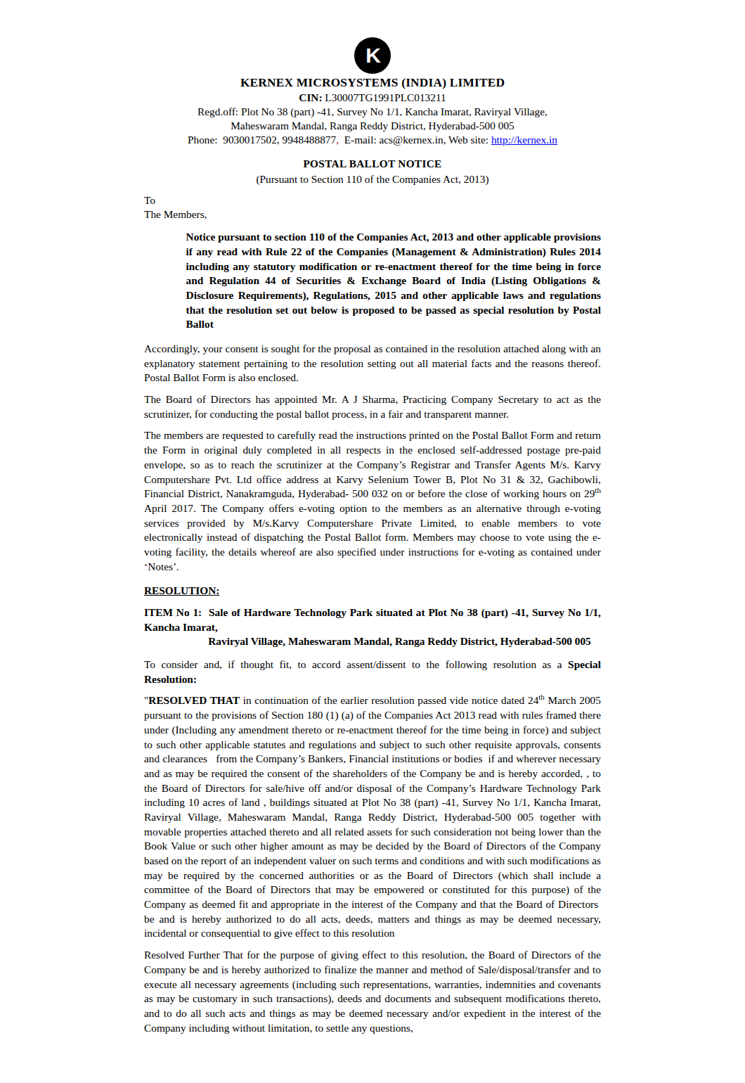K
KERNEX MICROSYSTEMS (INDIA) LIMITED
CIN: L30007TG1991PLC013211
Regd.off: Plot No 38 (part) -41, Survey No 1/1, Kancha Imarat, Raviryal Village,
Maheswaram Mandal, Ranga Reddy District, Hyderabad-500 005
Phone: 9030017502, 9948488877, E-mail: acs@kernex.in, Web site: http://kernex.in
POSTAL BALLOT NOTICE
(Pursuant to Section 110 of the Companies Act, 2013)
To
The Members,
Notice pursuant to section 110 of the Companies Act, 2013 and other applicable provisions if any read with Rule 22 of the Companies (Management & Administration) Rules 2014 including any statutory modification or re-enactment thereof for the time being in force and Regulation 44 of Securities & Exchange Board of India (Listing Obligations & Disclosure Requirements), Regulations, 2015 and other applicable laws and regulations that the resolution set out below is proposed to be passed as special resolution by Postal Ballot
Accordingly, your consent is sought for the proposal as contained in the resolution attached along with an explanatory statement pertaining to the resolution setting out all material facts and the reasons thereof. Postal Ballot Form is also enclosed.
The Board of Directors has appointed Mr. A J Sharma, Practicing Company Secretary to act as the scrutinizer, for conducting the postal ballot process, in a fair and transparent manner.
The members are requested to carefully read the instructions printed on the Postal Ballot Form and return the Form in original duly completed in all respects in the enclosed self-addressed postage pre-paid envelope, so as to reach the scrutinizer at the Company’s Registrar and Transfer Agents M/s. Karvy Computershare Pvt. Ltd office address at Karvy Selenium Tower B, Plot No 31 & 32, Gachibowli, Financial District, Nanakramguda, Hyderabad- 500 032 on or before the close of working hours on 29th April 2017. The Company offers e-voting option to the members as an alternative through e-voting services provided by M/s.Karvy Computershare Private Limited, to enable members to vote electronically instead of dispatching the Postal Ballot form. Members may choose to vote using the e-voting facility, the details whereof are also specified under instructions for e-voting as contained under ‘Notes’.
RESOLUTION:
ITEM No 1: Sale of Hardware Technology Park situated at Plot No 38 (part) -41, Survey No 1/1, Kancha Imarat, Raviryal Village, Maheswaram Mandal, Ranga Reddy District, Hyderabad-500 005
To consider and, if thought fit, to accord assent/dissent to the following resolution as a Special Resolution:
"RESOLVED THAT in continuation of the earlier resolution passed vide notice dated 24th March 2005 pursuant to the provisions of Section 180 (1) (a) of the Companies Act 2013 read with rules framed there under (Including any amendment thereto or re-enactment thereof for the time being in force) and subject to such other applicable statutes and regulations and subject to such other requisite approvals, consents and clearances from the Company’s Bankers, Financial institutions or bodies if and wherever necessary and as may be required the consent of the shareholders of the Company be and is hereby accorded, , to the Board of Directors for sale/hive off and/or disposal of the Company’s Hardware Technology Park including 10 acres of land , buildings situated at Plot No 38 (part) -41, Survey No 1/1, Kancha Imarat, Raviryal Village, Maheswaram Mandal, Ranga Reddy District, Hyderabad-500 005 together with movable properties attached thereto and all related assets for such consideration not being lower than the Book Value or such other higher amount as may be decided by the Board of Directors of the Company based on the report of an independent valuer on such terms and conditions and with such modifications as may be required by the concerned authorities or as the Board of Directors (which shall include a committee of the Board of Directors that may be empowered or constituted for this purpose) of the Company as deemed fit and appropriate in the interest of the Company and that the Board of Directors be and is hereby authorized to do all acts, deeds, matters and things as may be deemed necessary, incidental or consequential to give effect to this resolution
Resolved Further That for the purpose of giving effect to this resolution, the Board of Directors of the Company be and is hereby authorized to finalize the manner and method of Sale/disposal/transfer and to execute all necessary agreements (including such representations, warranties, indemnities and covenants as may be customary in such transactions), deeds and documents and subsequent modifications thereto, and to do all such acts and things as may be deemed necessary and/or expedient in the interest of the Company including without limitation, to settle any questions,